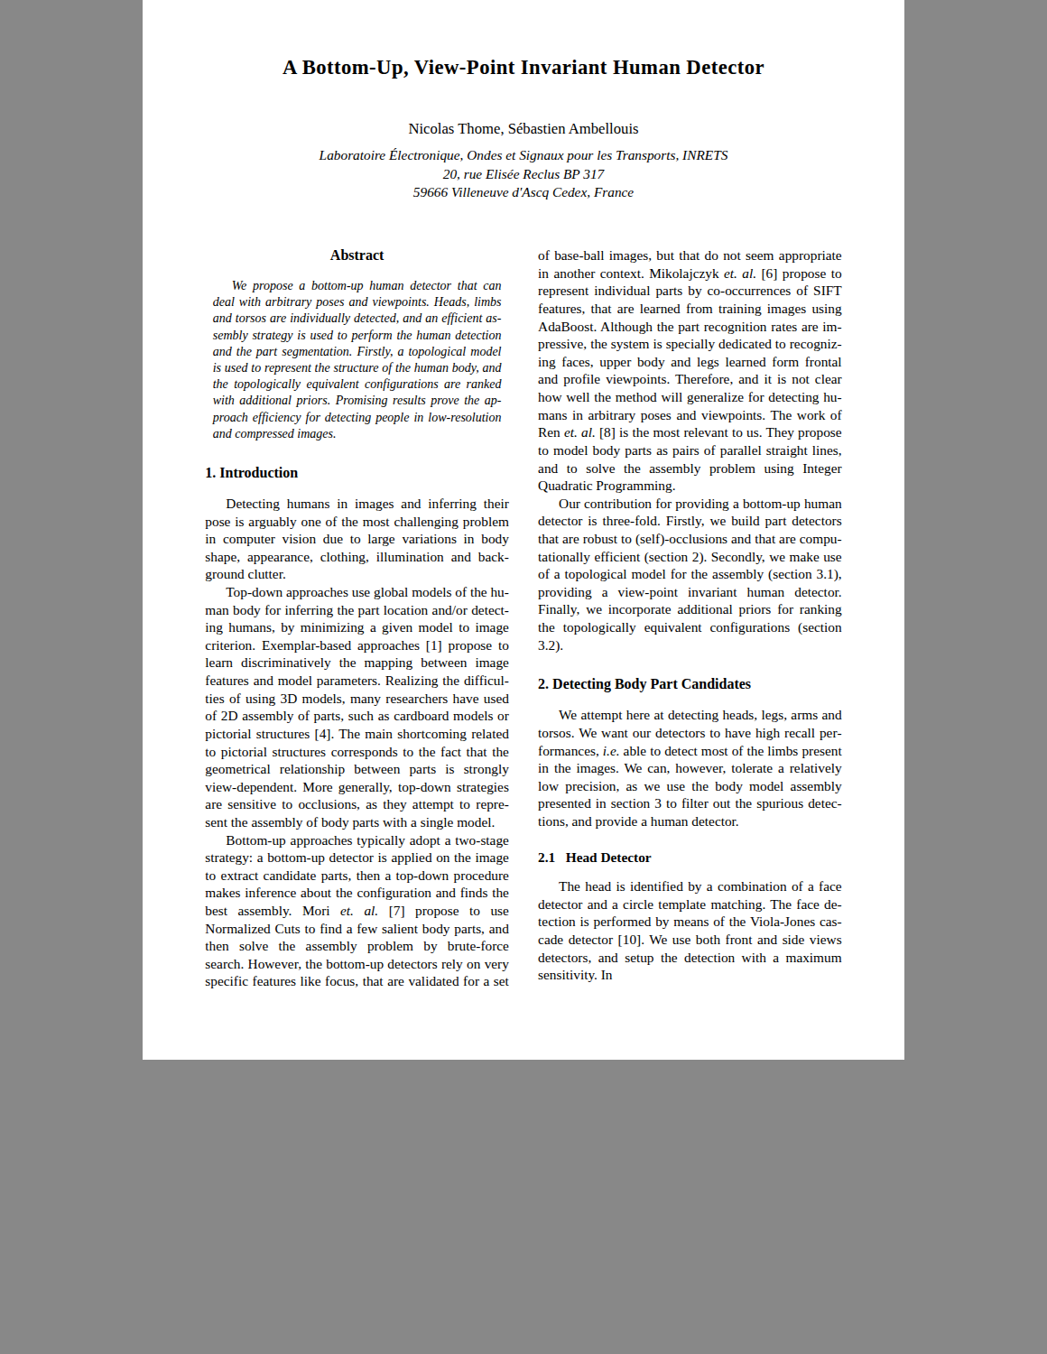A Bottom-Up, View-Point Invariant Human Detector
Nicolas Thome, Sébastien Ambellouis
Laboratoire Électronique, Ondes et Signaux pour les Transports, INRETS
20, rue Elisée Reclus BP 317
59666 Villeneuve d'Ascq Cedex, France
Abstract
We propose a bottom-up human detector that can deal with arbitrary poses and viewpoints. Heads, limbs and torsos are individually detected, and an efficient assembly strategy is used to perform the human detection and the part segmentation. Firstly, a topological model is used to represent the structure of the human body, and the topologically equivalent configurations are ranked with additional priors. Promising results prove the approach efficiency for detecting people in low-resolution and compressed images.
1. Introduction
Detecting humans in images and inferring their pose is arguably one of the most challenging problem in computer vision due to large variations in body shape, appearance, clothing, illumination and background clutter.
Top-down approaches use global models of the human body for inferring the part location and/or detecting humans, by minimizing a given model to image criterion. Exemplar-based approaches [1] propose to learn discriminatively the mapping between image features and model parameters. Realizing the difficulties of using 3D models, many researchers have used of 2D assembly of parts, such as cardboard models or pictorial structures [4]. The main shortcoming related to pictorial structures corresponds to the fact that the geometrical relationship between parts is strongly view-dependent. More generally, top-down strategies are sensitive to occlusions, as they attempt to represent the assembly of body parts with a single model.
Bottom-up approaches typically adopt a two-stage strategy: a bottom-up detector is applied on the image to extract candidate parts, then a top-down procedure makes inference about the configuration and finds the best assembly. Mori et. al. [7] propose to use Normalized Cuts to find a few salient body parts, and then solve the assembly problem by brute-force search. However, the bottom-up detectors rely on very specific features like focus, that are validated for a set of base-ball images, but that do not seem appropriate in another context. Mikolajczyk et. al. [6] propose to represent individual parts by co-occurrences of SIFT features, that are learned from training images using AdaBoost. Although the part recognition rates are impressive, the system is specially dedicated to recognizing faces, upper body and legs learned form frontal and profile viewpoints. Therefore, and it is not clear how well the method will generalize for detecting humans in arbitrary poses and viewpoints. The work of Ren et. al. [8] is the most relevant to us. They propose to model body parts as pairs of parallel straight lines, and to solve the assembly problem using Integer Quadratic Programming.
Our contribution for providing a bottom-up human detector is three-fold. Firstly, we build part detectors that are robust to (self)-occlusions and that are computationally efficient (section 2). Secondly, we make use of a topological model for the assembly (section 3.1), providing a view-point invariant human detector. Finally, we incorporate additional priors for ranking the topologically equivalent configurations (section 3.2).
2. Detecting Body Part Candidates
We attempt here at detecting heads, legs, arms and torsos. We want our detectors to have high recall performances, i.e. able to detect most of the limbs present in the images. We can, however, tolerate a relatively low precision, as we use the body model assembly presented in section 3 to filter out the spurious detections, and provide a human detector.
2.1 Head Detector
The head is identified by a combination of a face detector and a circle template matching. The face detection is performed by means of the Viola-Jones cascade detector [10]. We use both front and side views detectors, and setup the detection with a maximum sensitivity. In